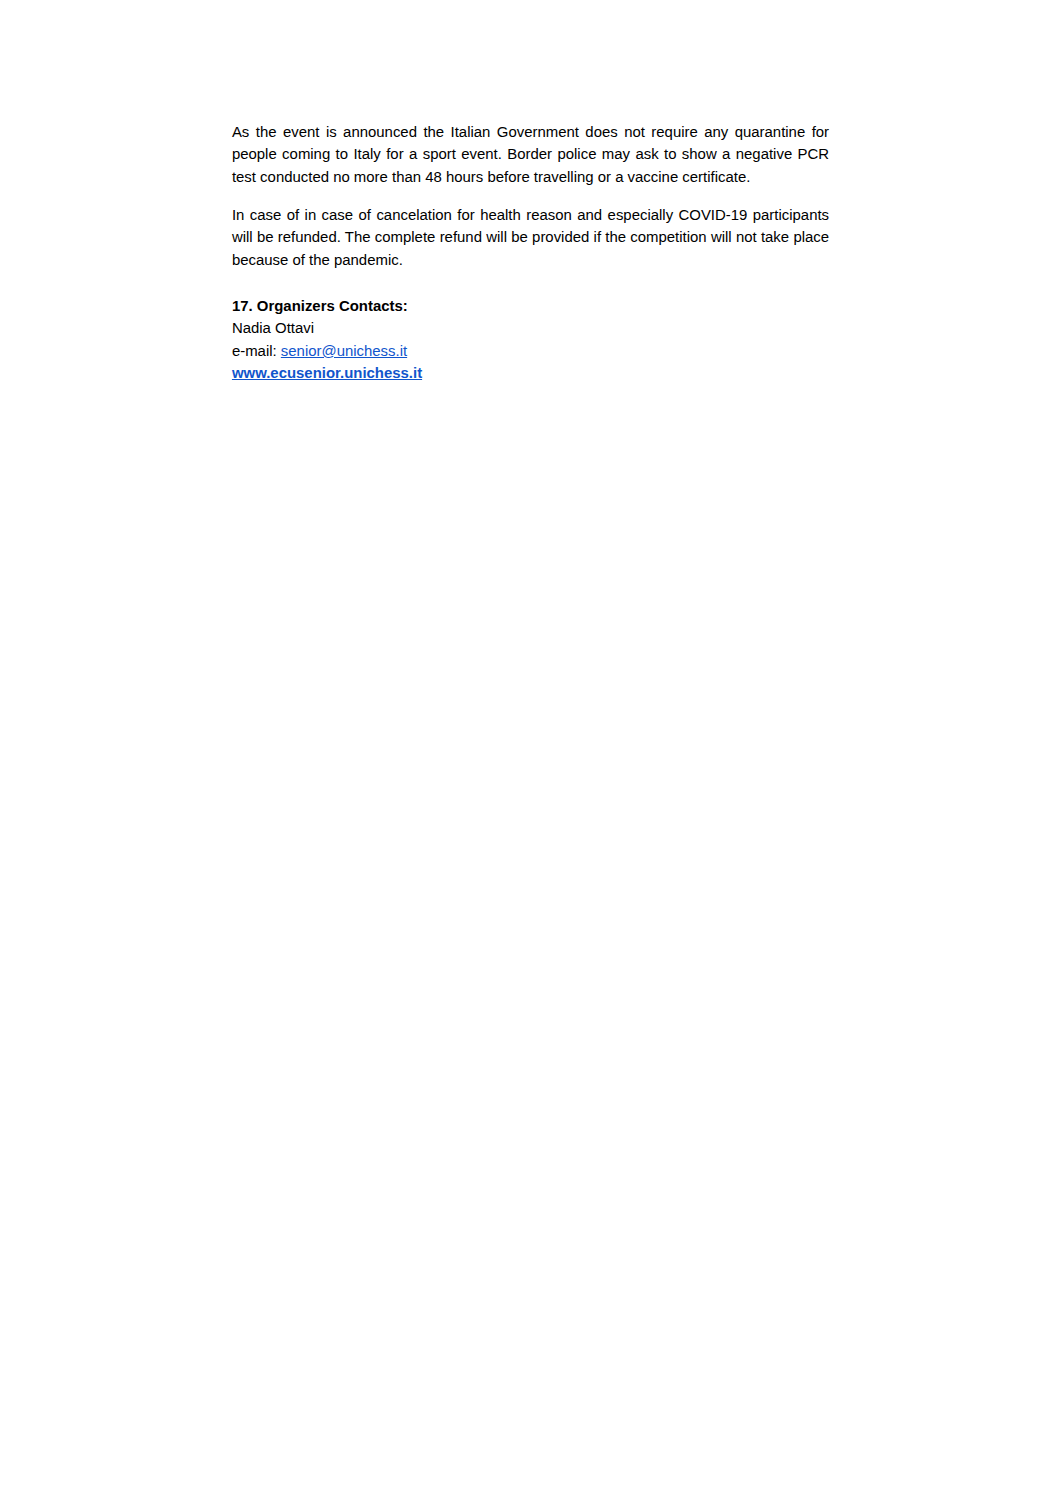As the event is announced the Italian Government does not require any quarantine for people coming to Italy for a sport event. Border police may ask to show a negative PCR test conducted no more than 48 hours before travelling or a vaccine certificate.
In case of in case of cancelation for health reason and especially COVID-19 participants will be refunded. The complete refund will be provided if the competition will not take place because of the pandemic.
17. Organizers Contacts:
Nadia Ottavi
e-mail: senior@unichess.it
www.ecusenior.unichess.it